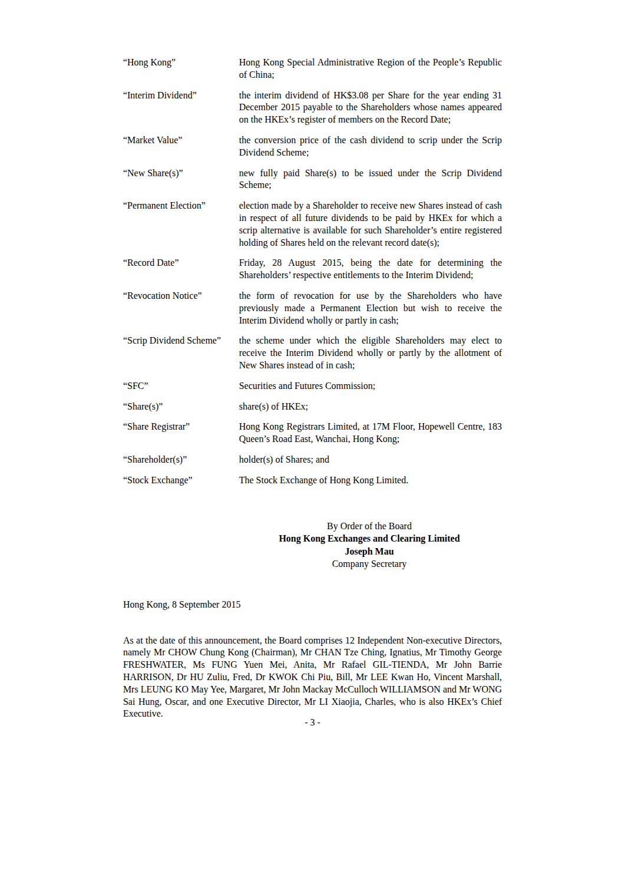| “Hong Kong” | Hong Kong Special Administrative Region of the People’s Republic of China; |
| “Interim Dividend” | the interim dividend of HK$3.08 per Share for the year ending 31 December 2015 payable to the Shareholders whose names appeared on the HKEx’s register of members on the Record Date; |
| “Market Value” | the conversion price of the cash dividend to scrip under the Scrip Dividend Scheme; |
| “New Share(s)” | new fully paid Share(s) to be issued under the Scrip Dividend Scheme; |
| “Permanent Election” | election made by a Shareholder to receive new Shares instead of cash in respect of all future dividends to be paid by HKEx for which a scrip alternative is available for such Shareholder’s entire registered holding of Shares held on the relevant record date(s); |
| “Record Date” | Friday, 28 August 2015, being the date for determining the Shareholders’ respective entitlements to the Interim Dividend; |
| “Revocation Notice” | the form of revocation for use by the Shareholders who have previously made a Permanent Election but wish to receive the Interim Dividend wholly or partly in cash; |
| “Scrip Dividend Scheme” | the scheme under which the eligible Shareholders may elect to receive the Interim Dividend wholly or partly by the allotment of New Shares instead of in cash; |
| “SFC” | Securities and Futures Commission; |
| “Share(s)” | share(s) of HKEx; |
| “Share Registrar” | Hong Kong Registrars Limited, at 17M Floor, Hopewell Centre, 183 Queen’s Road East, Wanchai, Hong Kong; |
| “Shareholder(s)” | holder(s) of Shares; and |
| “Stock Exchange” | The Stock Exchange of Hong Kong Limited. |
By Order of the Board
Hong Kong Exchanges and Clearing Limited
Joseph Mau
Company Secretary
Hong Kong, 8 September 2015
As at the date of this announcement, the Board comprises 12 Independent Non-executive Directors, namely Mr CHOW Chung Kong (Chairman), Mr CHAN Tze Ching, Ignatius, Mr Timothy George FRESHWATER, Ms FUNG Yuen Mei, Anita, Mr Rafael GIL-TIENDA, Mr John Barrie HARRISON, Dr HU Zuliu, Fred, Dr KWOK Chi Piu, Bill, Mr LEE Kwan Ho, Vincent Marshall, Mrs LEUNG KO May Yee, Margaret, Mr John Mackay McCulloch WILLIAMSON and Mr WONG Sai Hung, Oscar, and one Executive Director, Mr LI Xiaojia, Charles, who is also HKEx’s Chief Executive.
- 3 -